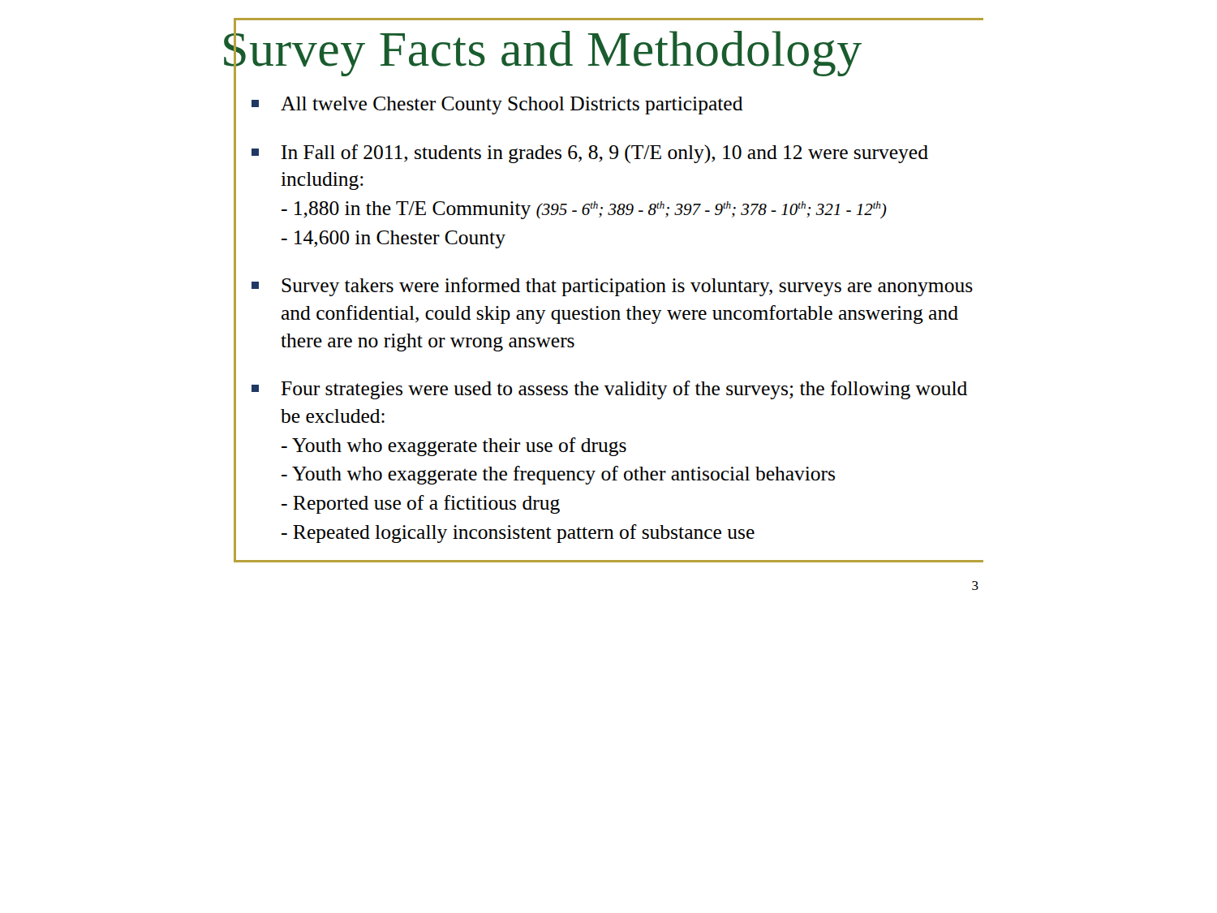Survey Facts and Methodology
All twelve Chester County School Districts participated
In Fall of 2011, students in grades 6, 8, 9 (T/E only), 10 and 12 were surveyed including: - 1,880 in the T/E Community (395 - 6th; 389 - 8th; 397 - 9th; 378 - 10th; 321 - 12th) - 14,600 in Chester County
Survey takers were informed that participation is voluntary, surveys are anonymous and confidential, could skip any question they were uncomfortable answering and there are no right or wrong answers
Four strategies were used to assess the validity of the surveys; the following would be excluded: - Youth who exaggerate their use of drugs - Youth who exaggerate the frequency of other antisocial behaviors - Reported use of a fictitious drug - Repeated logically inconsistent pattern of substance use
3